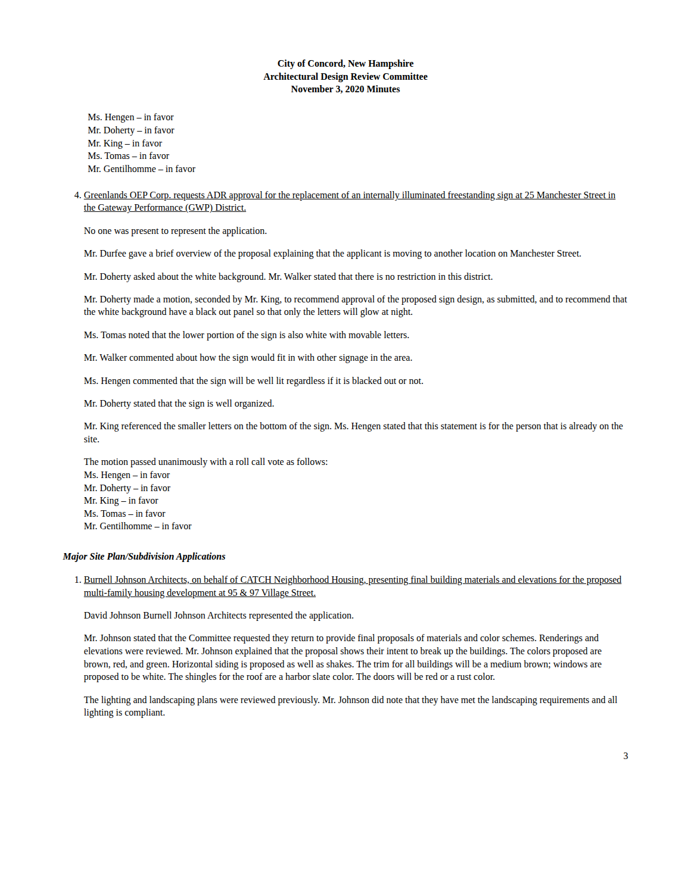City of Concord, New Hampshire
Architectural Design Review Committee
November 3, 2020 Minutes
Ms. Hengen – in favor
Mr. Doherty – in favor
Mr. King – in favor
Ms. Tomas – in favor
Mr. Gentilhomme – in favor
Greenlands OEP Corp. requests ADR approval for the replacement of an internally illuminated freestanding sign at 25 Manchester Street in the Gateway Performance (GWP) District.
No one was present to represent the application.
Mr. Durfee gave a brief overview of the proposal explaining that the applicant is moving to another location on Manchester Street.
Mr. Doherty asked about the white background. Mr. Walker stated that there is no restriction in this district.
Mr. Doherty made a motion, seconded by Mr. King, to recommend approval of the proposed sign design, as submitted, and to recommend that the white background have a black out panel so that only the letters will glow at night.
Ms. Tomas noted that the lower portion of the sign is also white with movable letters.
Mr. Walker commented about how the sign would fit in with other signage in the area.
Ms. Hengen commented that the sign will be well lit regardless if it is blacked out or not.
Mr. Doherty stated that the sign is well organized.
Mr. King referenced the smaller letters on the bottom of the sign. Ms. Hengen stated that this statement is for the person that is already on the site.
The motion passed unanimously with a roll call vote as follows:
Ms. Hengen – in favor
Mr. Doherty – in favor
Mr. King – in favor
Ms. Tomas – in favor
Mr. Gentilhomme – in favor
Major Site Plan/Subdivision Applications
Burnell Johnson Architects, on behalf of CATCH Neighborhood Housing, presenting final building materials and elevations for the proposed multi-family housing development at 95 & 97 Village Street.
David Johnson Burnell Johnson Architects represented the application.
Mr. Johnson stated that the Committee requested they return to provide final proposals of materials and color schemes. Renderings and elevations were reviewed. Mr. Johnson explained that the proposal shows their intent to break up the buildings. The colors proposed are brown, red, and green. Horizontal siding is proposed as well as shakes. The trim for all buildings will be a medium brown; windows are proposed to be white. The shingles for the roof are a harbor slate color. The doors will be red or a rust color.
The lighting and landscaping plans were reviewed previously. Mr. Johnson did note that they have met the landscaping requirements and all lighting is compliant.
3